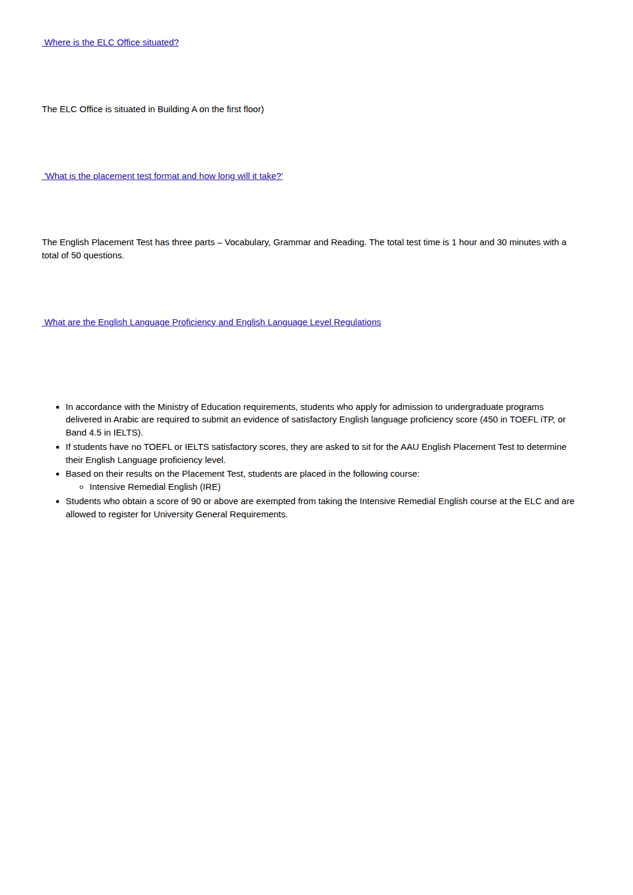Where is the ELC Office situated?
The ELC Office is situated in Building A on the first floor)
'What is the placement test format and how long will it take?'
The English Placement Test has three parts – Vocabulary, Grammar and Reading. The total test time is 1 hour and 30 minutes with a total of 50 questions.
What are the English Language Proficiency and English Language Level Regulations
In accordance with the Ministry of Education requirements, students who apply for admission to undergraduate programs delivered in Arabic are required to submit an evidence of satisfactory English language proficiency score (450 in TOEFL iTP, or Band 4.5 in IELTS).
If students have no TOEFL or IELTS satisfactory scores, they are asked to sit for the AAU English Placement Test to determine their English Language proficiency level.
Based on their results on the Placement Test, students are placed in the following course:
Intensive Remedial English (IRE)
Students who obtain a score of 90 or above are exempted from taking the Intensive Remedial English course at the ELC and are allowed to register for University General Requirements.